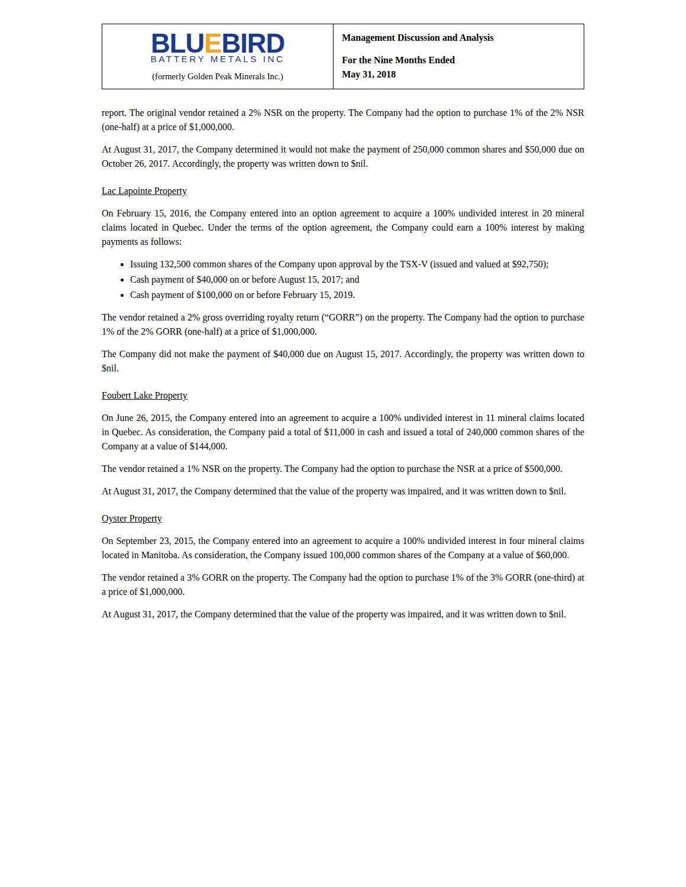| BLU E BIRD BATTERY METALS INC (formerly Golden Peak Minerals Inc.) | Management Discussion and Analysis For the Nine Months Ended May 31, 2018 |
report. The original vendor retained a 2% NSR on the property. The Company had the option to purchase 1% of the 2% NSR (one-half) at a price of $1,000,000.
At August 31, 2017, the Company determined it would not make the payment of 250,000 common shares and $50,000 due on October 26, 2017. Accordingly, the property was written down to $nil.
Lac Lapointe Property
On February 15, 2016, the Company entered into an option agreement to acquire a 100% undivided interest in 20 mineral claims located in Quebec. Under the terms of the option agreement, the Company could earn a 100% interest by making payments as follows:
Issuing 132,500 common shares of the Company upon approval by the TSX-V (issued and valued at $92,750);
Cash payment of $40,000 on or before August 15, 2017; and
Cash payment of $100,000 on or before February 15, 2019.
The vendor retained a 2% gross overriding royalty return (“GORR”) on the property. The Company had the option to purchase 1% of the 2% GORR (one-half) at a price of $1,000,000.
The Company did not make the payment of $40,000 due on August 15, 2017. Accordingly, the property was written down to $nil.
Foubert Lake Property
On June 26, 2015, the Company entered into an agreement to acquire a 100% undivided interest in 11 mineral claims located in Quebec. As consideration, the Company paid a total of $11,000 in cash and issued a total of 240,000 common shares of the Company at a value of $144,000.
The vendor retained a 1% NSR on the property. The Company had the option to purchase the NSR at a price of $500,000.
At August 31, 2017, the Company determined that the value of the property was impaired, and it was written down to $nil.
Oyster Property
On September 23, 2015, the Company entered into an agreement to acquire a 100% undivided interest in four mineral claims located in Manitoba. As consideration, the Company issued 100,000 common shares of the Company at a value of $60,000.
The vendor retained a 3% GORR on the property. The Company had the option to purchase 1% of the 3% GORR (one-third) at a price of $1,000,000.
At August 31, 2017, the Company determined that the value of the property was impaired, and it was written down to $nil.